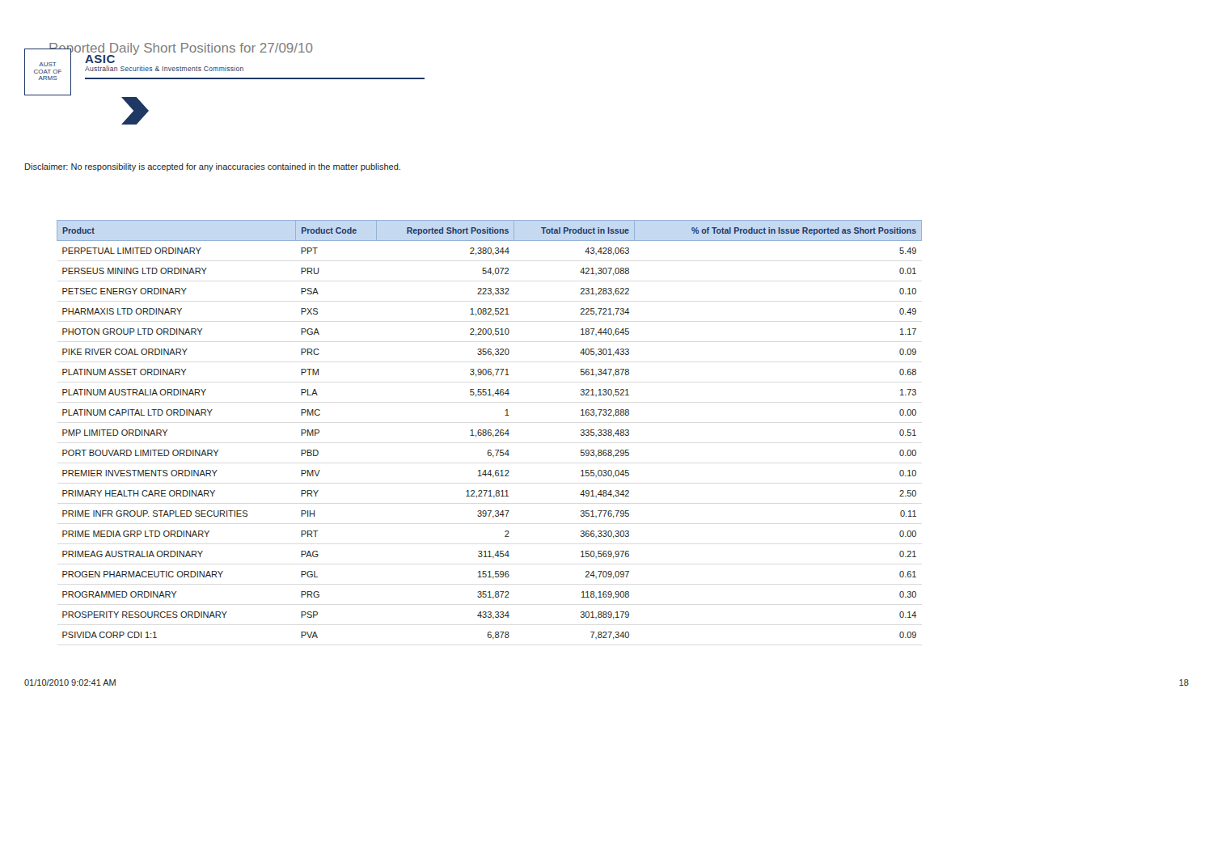AUST
COAT OF
ARMS
ASIC
Australian Securities & Investments Commission
Reported Daily Short Positions for 27/09/10
Disclaimer: No responsibility is accepted for any inaccuracies contained in the matter published.
| Product | Product Code | Reported Short Positions | Total Product in Issue | % of Total Product in Issue Reported as Short Positions |
| --- | --- | --- | --- | --- |
| PERPETUAL LIMITED ORDINARY | PPT | 2,380,344 | 43,428,063 | 5.49 |
| PERSEUS MINING LTD ORDINARY | PRU | 54,072 | 421,307,088 | 0.01 |
| PETSEC ENERGY ORDINARY | PSA | 223,332 | 231,283,622 | 0.10 |
| PHARMAXIS LTD ORDINARY | PXS | 1,082,521 | 225,721,734 | 0.49 |
| PHOTON GROUP LTD ORDINARY | PGA | 2,200,510 | 187,440,645 | 1.17 |
| PIKE RIVER COAL ORDINARY | PRC | 356,320 | 405,301,433 | 0.09 |
| PLATINUM ASSET ORDINARY | PTM | 3,906,771 | 561,347,878 | 0.68 |
| PLATINUM AUSTRALIA ORDINARY | PLA | 5,551,464 | 321,130,521 | 1.73 |
| PLATINUM CAPITAL LTD ORDINARY | PMC | 1 | 163,732,888 | 0.00 |
| PMP LIMITED ORDINARY | PMP | 1,686,264 | 335,338,483 | 0.51 |
| PORT BOUVARD LIMITED ORDINARY | PBD | 6,754 | 593,868,295 | 0.00 |
| PREMIER INVESTMENTS ORDINARY | PMV | 144,612 | 155,030,045 | 0.10 |
| PRIMARY HEALTH CARE ORDINARY | PRY | 12,271,811 | 491,484,342 | 2.50 |
| PRIME INFR GROUP. STAPLED SECURITIES | PIH | 397,347 | 351,776,795 | 0.11 |
| PRIME MEDIA GRP LTD ORDINARY | PRT | 2 | 366,330,303 | 0.00 |
| PRIMEAG AUSTRALIA ORDINARY | PAG | 311,454 | 150,569,976 | 0.21 |
| PROGEN PHARMACEUTIC ORDINARY | PGL | 151,596 | 24,709,097 | 0.61 |
| PROGRAMMED ORDINARY | PRG | 351,872 | 118,169,908 | 0.30 |
| PROSPERITY RESOURCES ORDINARY | PSP | 433,334 | 301,889,179 | 0.14 |
| PSIVIDA CORP CDI 1:1 | PVA | 6,878 | 7,827,340 | 0.09 |
01/10/2010 9:02:41 AM
18